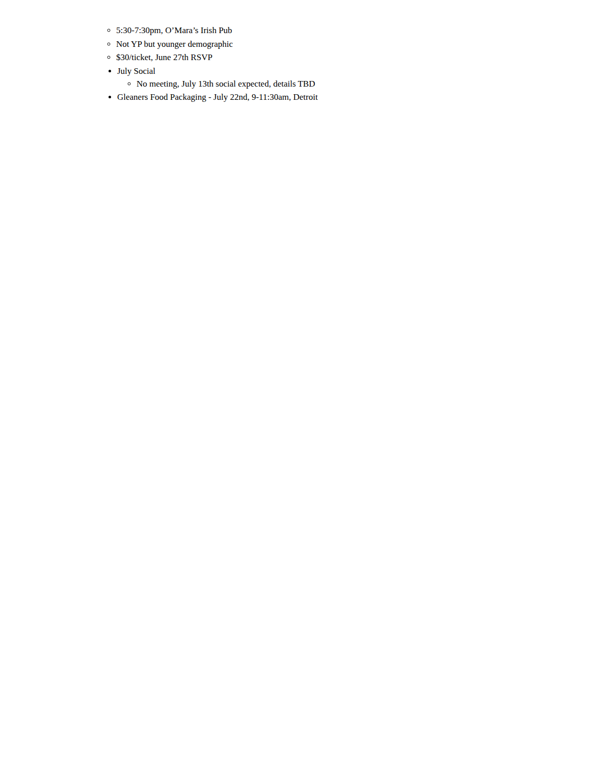5:30-7:30pm, O’Mara’s Irish Pub
Not YP but younger demographic
$30/ticket, June 27th RSVP
July Social
No meeting, July 13th social expected, details TBD
Gleaners Food Packaging - July 22nd, 9-11:30am, Detroit